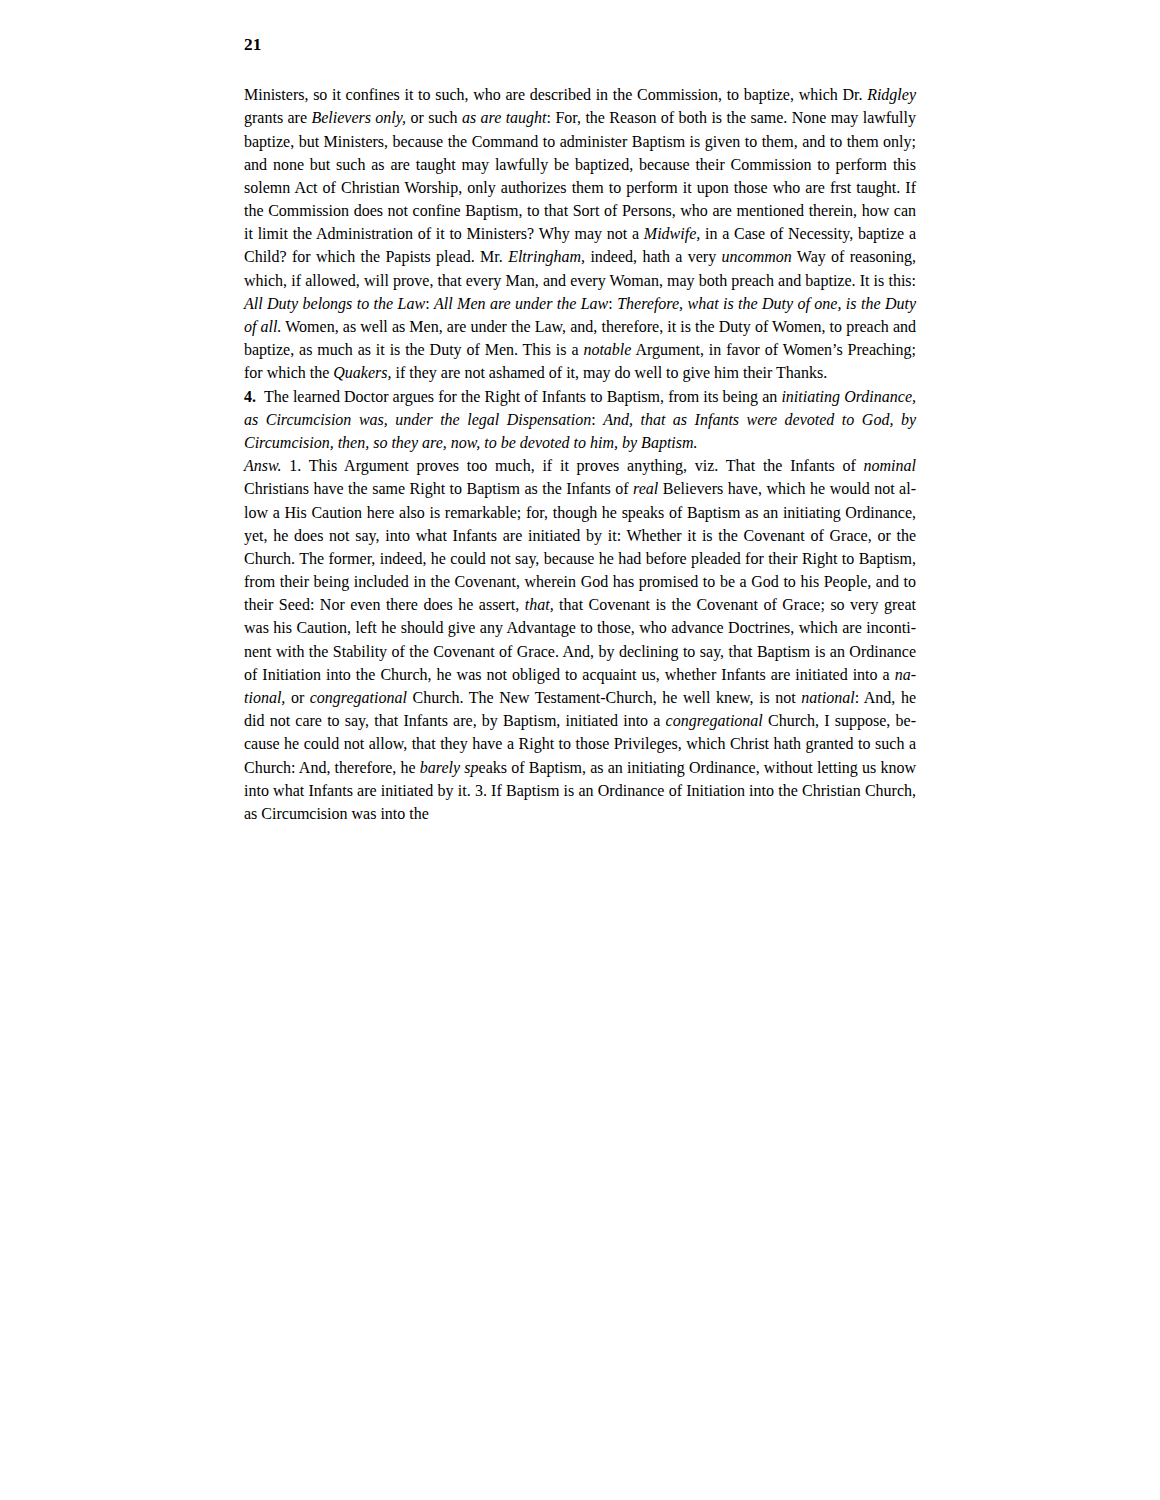21
Ministers, so it confines it to such, who are described in the Commission, to baptize, which Dr. Ridgley grants are Believers only, or such as are taught: For, the Reason of both is the same. None may lawfully baptize, but Ministers, because the Command to administer Baptism is given to them, and to them only; and none but such as are taught may lawfully be baptized, because their Commission to perform this solemn Act of Christian Worship, only authorizes them to perform it upon those who are frst taught. If the Commission does not confine Baptism, to that Sort of Persons, who are mentioned therein, how can it limit the Administration of it to Ministers? Why may not a Midwife, in a Case of Necessity, baptize a Child? for which the Papists plead. Mr. Eltringham, indeed, hath a very uncommon Way of reasoning, which, if allowed, will prove, that every Man, and every Woman, may both preach and baptize. It is this: All Duty belongs to the Law: All Men are under the Law: Therefore, what is the Duty of one, is the Duty of all. Women, as well as Men, are under the Law, and, therefore, it is the Duty of Women, to preach and baptize, as much as it is the Duty of Men. This is a notable Argument, in favor of Women’s Preaching; for which the Quakers, if they are not ashamed of it, may do well to give him their Thanks.
4. The learned Doctor argues for the Right of Infants to Baptism, from its being an initiating Ordinance, as Circumcision was, under the legal Dispensation: And, that as Infants were devoted to God, by Circumcision, then, so they are, now, to be devoted to him, by Baptism.
Answ. 1. This Argument proves too much, if it proves anything, viz. That the Infants of nominal Christians have the same Right to Baptism as the Infants of real Believers have, which he would not allow a His Caution here also is remarkable; for, though he speaks of Baptism as an initiating Ordinance, yet, he does not say, into what Infants are initiated by it: Whether it is the Covenant of Grace, or the Church. The former, indeed, he could not say, because he had before pleaded for their Right to Baptism, from their being included in the Covenant, wherein God has promised to be a God to his People, and to their Seed: Nor even there does he assert, that, that Covenant is the Covenant of Grace; so very great was his Caution, left he should give any Advantage to those, who advance Doctrines, which are incontinent with the Stability of the Covenant of Grace. And, by declining to say, that Baptism is an Ordinance of Initiation into the Church, he was not obliged to acquaint us, whether Infants are initiated into a national, or congregational Church. The New Testament-Church, he well knew, is not national: And, he did not care to say, that Infants are, by Baptism, initiated into a congregational Church, I suppose, because he could not allow, that they have a Right to those Privileges, which Christ hath granted to such a Church: And, therefore, he barely speaks of Baptism, as an initiating Ordinance, without letting us know into what Infants are initiated by it. 3. If Baptism is an Ordinance of Initiation into the Christian Church, as Circumcision was into the